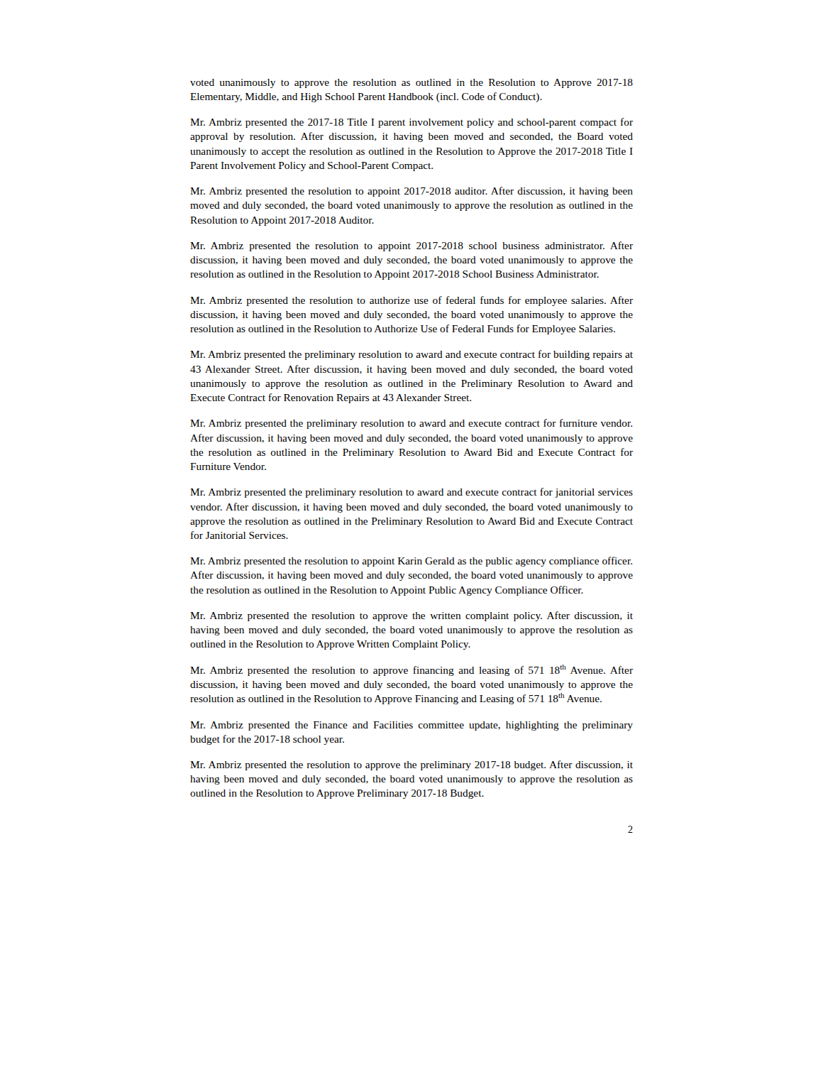voted unanimously to approve the resolution as outlined in the Resolution to Approve 2017-18 Elementary, Middle, and High School Parent Handbook (incl. Code of Conduct).
Mr. Ambriz presented the 2017-18 Title I parent involvement policy and school-parent compact for approval by resolution. After discussion, it having been moved and seconded, the Board voted unanimously to accept the resolution as outlined in the Resolution to Approve the 2017-2018 Title I Parent Involvement Policy and School-Parent Compact.
Mr. Ambriz presented the resolution to appoint 2017-2018 auditor. After discussion, it having been moved and duly seconded, the board voted unanimously to approve the resolution as outlined in the Resolution to Appoint 2017-2018 Auditor.
Mr. Ambriz presented the resolution to appoint 2017-2018 school business administrator. After discussion, it having been moved and duly seconded, the board voted unanimously to approve the resolution as outlined in the Resolution to Appoint 2017-2018 School Business Administrator.
Mr. Ambriz presented the resolution to authorize use of federal funds for employee salaries. After discussion, it having been moved and duly seconded, the board voted unanimously to approve the resolution as outlined in the Resolution to Authorize Use of Federal Funds for Employee Salaries.
Mr. Ambriz presented the preliminary resolution to award and execute contract for building repairs at 43 Alexander Street. After discussion, it having been moved and duly seconded, the board voted unanimously to approve the resolution as outlined in the Preliminary Resolution to Award and Execute Contract for Renovation Repairs at 43 Alexander Street.
Mr. Ambriz presented the preliminary resolution to award and execute contract for furniture vendor. After discussion, it having been moved and duly seconded, the board voted unanimously to approve the resolution as outlined in the Preliminary Resolution to Award Bid and Execute Contract for Furniture Vendor.
Mr. Ambriz presented the preliminary resolution to award and execute contract for janitorial services vendor. After discussion, it having been moved and duly seconded, the board voted unanimously to approve the resolution as outlined in the Preliminary Resolution to Award Bid and Execute Contract for Janitorial Services.
Mr. Ambriz presented the resolution to appoint Karin Gerald as the public agency compliance officer. After discussion, it having been moved and duly seconded, the board voted unanimously to approve the resolution as outlined in the Resolution to Appoint Public Agency Compliance Officer.
Mr. Ambriz presented the resolution to approve the written complaint policy. After discussion, it having been moved and duly seconded, the board voted unanimously to approve the resolution as outlined in the Resolution to Approve Written Complaint Policy.
Mr. Ambriz presented the resolution to approve financing and leasing of 571 18th Avenue. After discussion, it having been moved and duly seconded, the board voted unanimously to approve the resolution as outlined in the Resolution to Approve Financing and Leasing of 571 18th Avenue.
Mr. Ambriz presented the Finance and Facilities committee update, highlighting the preliminary budget for the 2017-18 school year.
Mr. Ambriz presented the resolution to approve the preliminary 2017-18 budget. After discussion, it having been moved and duly seconded, the board voted unanimously to approve the resolution as outlined in the Resolution to Approve Preliminary 2017-18 Budget.
2